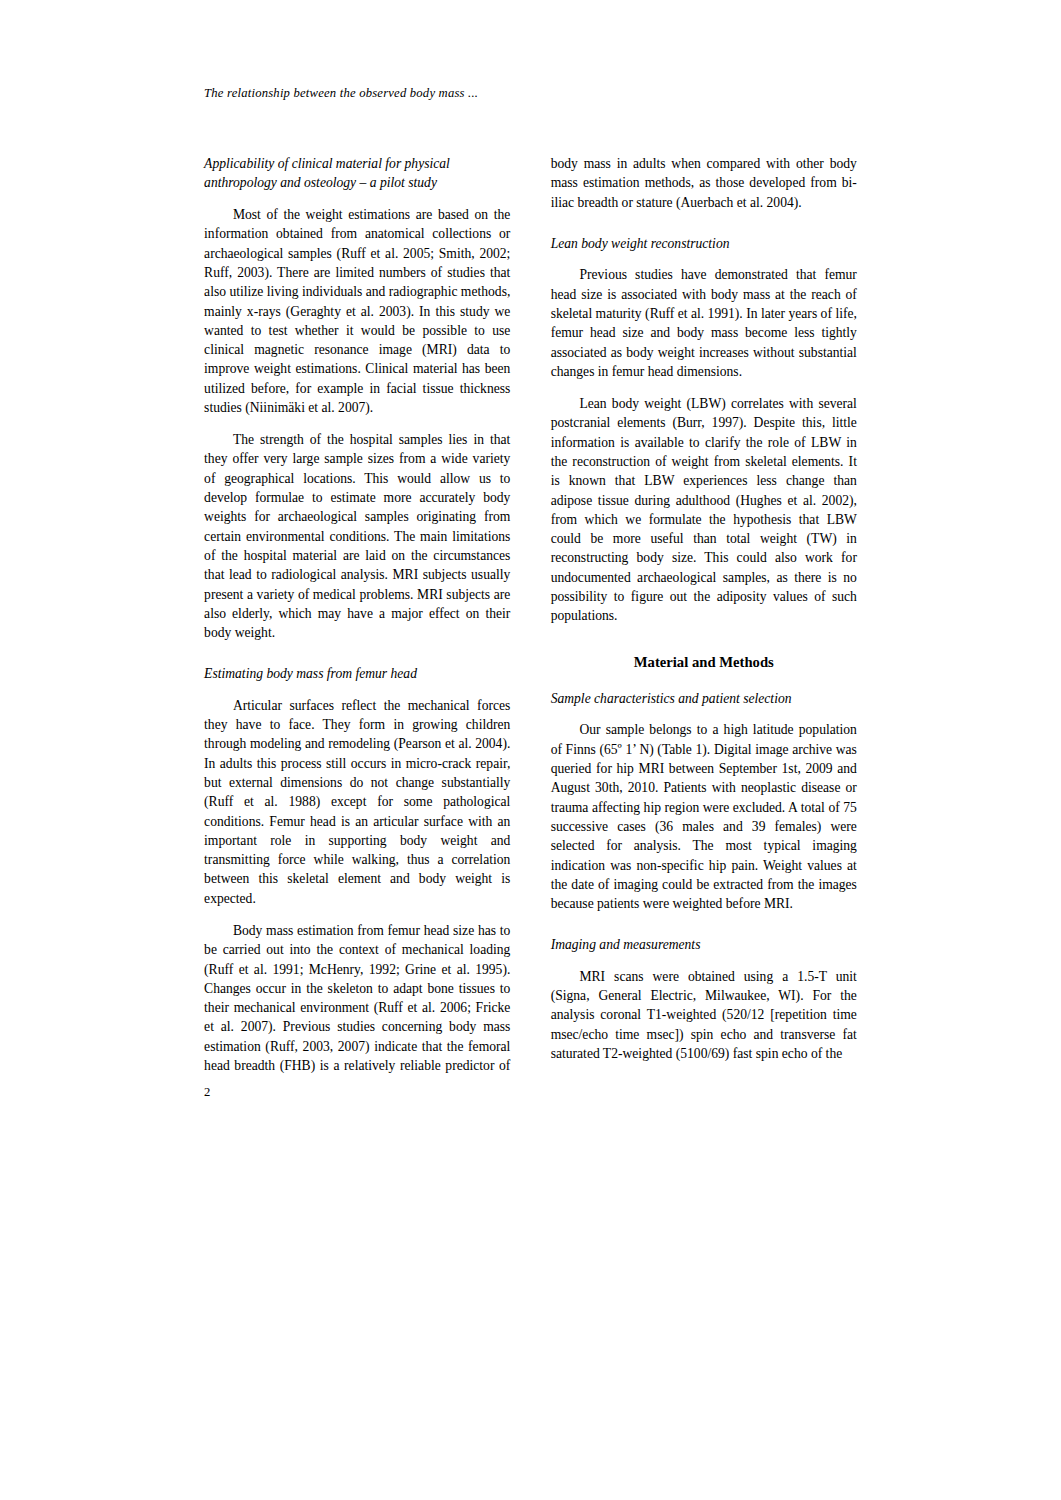The relationship between the observed body mass ...
Applicability of clinical material for physical anthropology and osteology – a pilot study
Most of the weight estimations are based on the information obtained from anatomical collections or archaeological samples (Ruff et al. 2005; Smith, 2002; Ruff, 2003). There are limited numbers of studies that also utilize living individuals and radiographic methods, mainly x-rays (Geraghty et al. 2003). In this study we wanted to test whether it would be possible to use clinical magnetic resonance image (MRI) data to improve weight estimations. Clinical material has been utilized before, for example in facial tissue thickness studies (Niinimäki et al. 2007).
The strength of the hospital samples lies in that they offer very large sample sizes from a wide variety of geographical locations. This would allow us to develop formulae to estimate more accurately body weights for archaeological samples originating from certain environmental conditions. The main limitations of the hospital material are laid on the circumstances that lead to radiological analysis. MRI subjects usually present a variety of medical problems. MRI subjects are also elderly, which may have a major effect on their body weight.
Estimating body mass from femur head
Articular surfaces reflect the mechanical forces they have to face. They form in growing children through modeling and remodeling (Pearson et al. 2004). In adults this process still occurs in micro-crack repair, but external dimensions do not change substantially (Ruff et al. 1988) except for some pathological conditions. Femur head is an articular surface with an important role in supporting body weight and transmitting force while walking, thus a correlation between this skeletal element and body weight is expected.
Body mass estimation from femur head size has to be carried out into the context of mechanical loading (Ruff et al. 1991; McHenry, 1992; Grine et al. 1995). Changes occur in the skeleton to adapt bone tissues to their mechanical environment (Ruff et al. 2006; Fricke et al. 2007). Previous studies concerning body mass estimation (Ruff, 2003, 2007) indicate that the femoral head breadth (FHB) is a relatively reliable predictor of body mass in adults when compared with other body mass estimation methods, as those developed from bi-iliac breadth or stature (Auerbach et al. 2004).
Lean body weight reconstruction
Previous studies have demonstrated that femur head size is associated with body mass at the reach of skeletal maturity (Ruff et al. 1991). In later years of life, femur head size and body mass become less tightly associated as body weight increases without substantial changes in femur head dimensions.
Lean body weight (LBW) correlates with several postcranial elements (Burr, 1997). Despite this, little information is available to clarify the role of LBW in the reconstruction of weight from skeletal elements. It is known that LBW experiences less change than adipose tissue during adulthood (Hughes et al. 2002), from which we formulate the hypothesis that LBW could be more useful than total weight (TW) in reconstructing body size. This could also work for undocumented archaeological samples, as there is no possibility to figure out the adiposity values of such populations.
Material and Methods
Sample characteristics and patient selection
Our sample belongs to a high latitude population of Finns (65º 1’ N) (Table 1). Digital image archive was queried for hip MRI between September 1st, 2009 and August 30th, 2010. Patients with neoplastic disease or trauma affecting hip region were excluded. A total of 75 successive cases (36 males and 39 females) were selected for analysis. The most typical imaging indication was non-specific hip pain. Weight values at the date of imaging could be extracted from the images because patients were weighted before MRI.
Imaging and measurements
MRI scans were obtained using a 1.5-T unit (Signa, General Electric, Milwaukee, WI). For the analysis coronal T1-weighted (520/12 [repetition time msec/echo time msec]) spin echo and transverse fat saturated T2-weighted (5100/69) fast spin echo of the
2